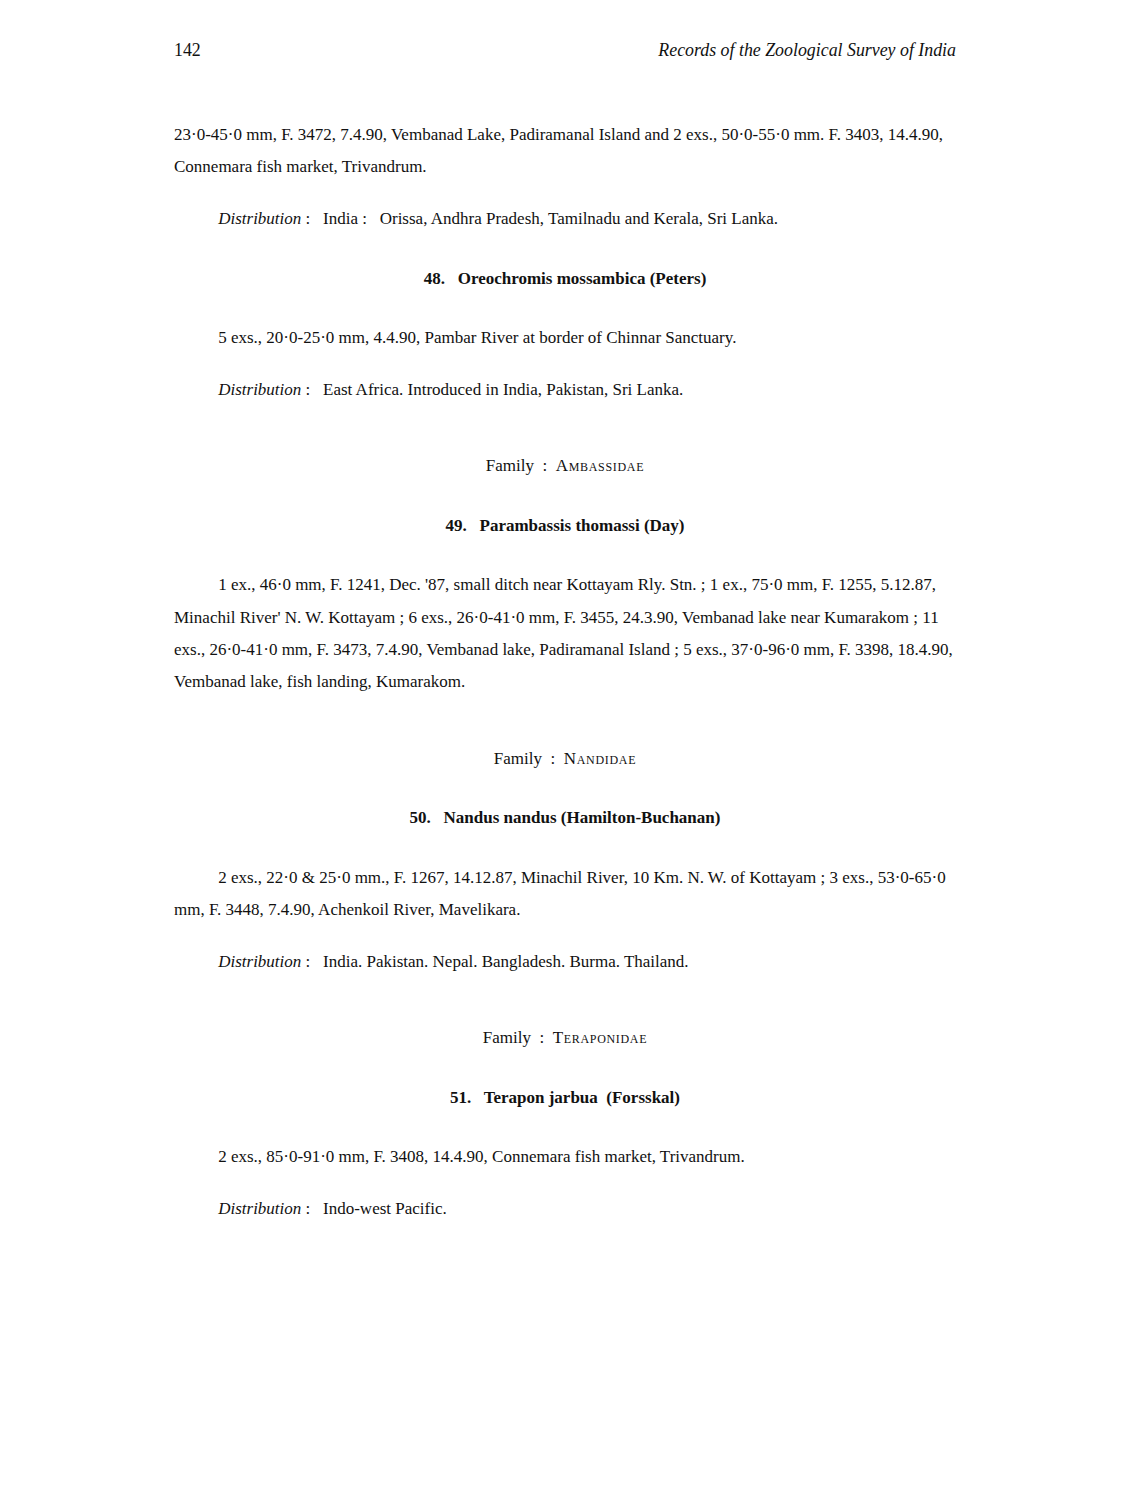142 Records of the Zoological Survey of India
23·0-45·0 mm, F. 3472, 7.4.90, Vembanad Lake, Padiramanal Island and 2 exs., 50·0-55·0 mm. F. 3403, 14.4.90, Connemara fish market, Trivandrum.
Distribution : India : Orissa, Andhra Pradesh, Tamilnadu and Kerala, Sri Lanka.
48. Oreochromis mossambica (Peters)
5 exs., 20·0-25·0 mm, 4.4.90, Pambar River at border of Chinnar Sanctuary.
Distribution : East Africa. Introduced in India, Pakistan, Sri Lanka.
Family : Ambassidae
49. Parambassis thomassi (Day)
1 ex., 46·0 mm, F. 1241, Dec. '87, small ditch near Kottayam Rly. Stn. ; 1 ex., 75·0 mm, F. 1255, 5.12.87, Minachil River' N. W. Kottayam ; 6 exs., 26·0-41·0 mm, F. 3455, 24.3.90, Vembanad lake near Kumarakom ; 11 exs., 26·0-41·0 mm, F. 3473, 7.4.90, Vembanad lake, Padiramanal Island ; 5 exs., 37·0-96·0 mm, F. 3398, 18.4.90, Vembanad lake, fish landing, Kumarakom.
Family : Nandidae
50. Nandus nandus (Hamilton-Buchanan)
2 exs., 22·0 & 25·0 mm., F. 1267, 14.12.87, Minachil River, 10 Km. N. W. of Kottayam ; 3 exs., 53·0-65·0 mm, F. 3448, 7.4.90, Achenkoil River, Mavelikara.
Distribution : India. Pakistan. Nepal. Bangladesh. Burma. Thailand.
Family : Teraponidae
51. Terapon jarbua (Forsskal)
2 exs., 85·0-91·0 mm, F. 3408, 14.4.90, Connemara fish market, Trivandrum.
Distribution : Indo-west Pacific.